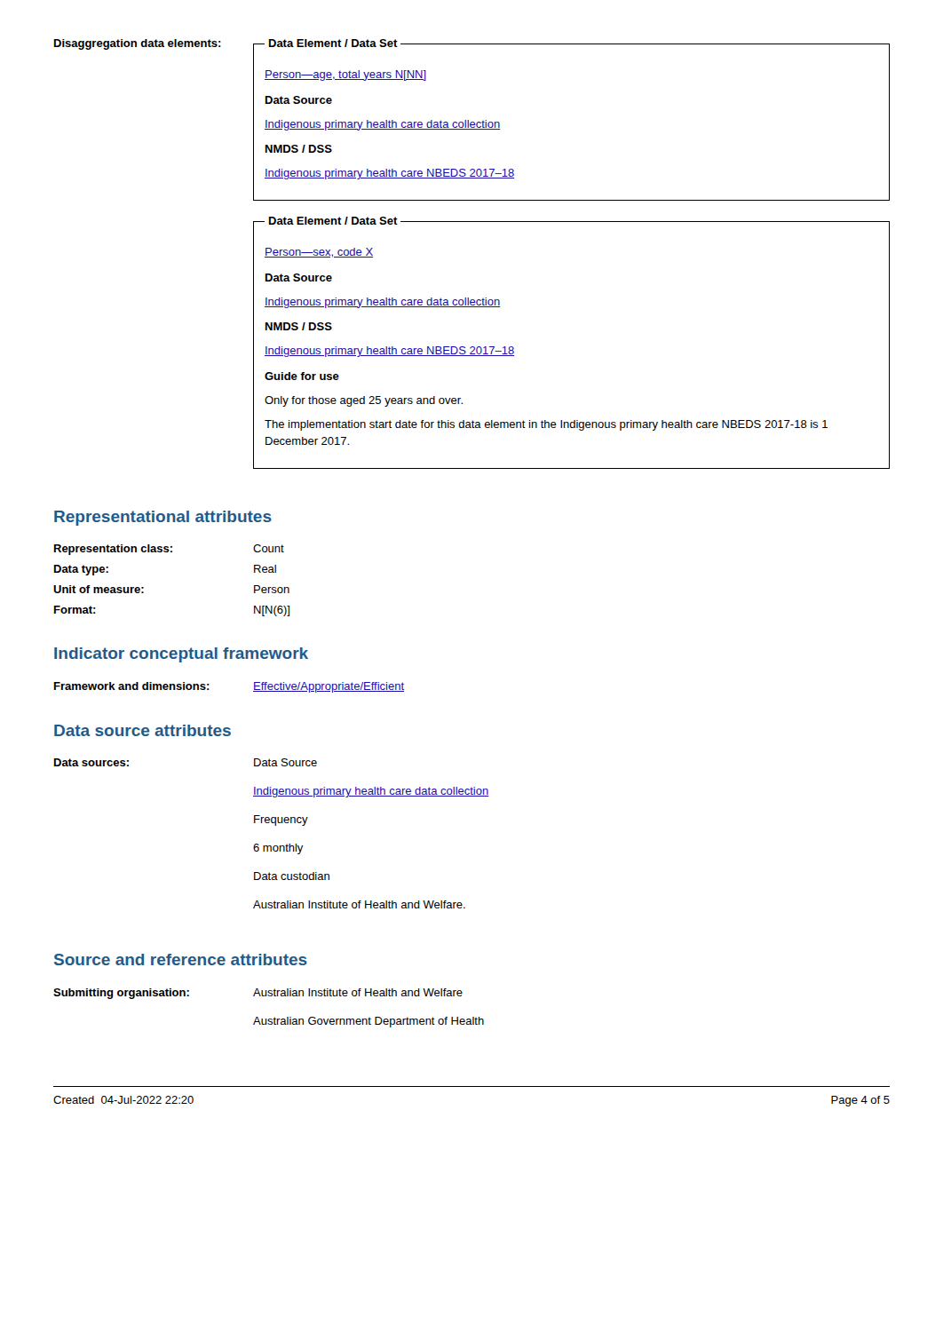Disaggregation data elements:
Data Element / Data Set
Person—age, total years N[NN]
Data Source
Indigenous primary health care data collection
NMDS / DSS
Indigenous primary health care NBEDS 2017–18
Data Element / Data Set
Person—sex, code X
Data Source
Indigenous primary health care data collection
NMDS / DSS
Indigenous primary health care NBEDS 2017–18
Guide for use
Only for those aged 25 years and over.
The implementation start date for this data element in the Indigenous primary health care NBEDS 2017-18 is 1 December 2017.
Representational attributes
Representation class:
Count
Data type:
Real
Unit of measure:
Person
Format:
N[N(6)]
Indicator conceptual framework
Framework and dimensions:
Effective/Appropriate/Efficient
Data source attributes
Data sources:
Data Source
Indigenous primary health care data collection
Frequency
6 monthly
Data custodian
Australian Institute of Health and Welfare.
Source and reference attributes
Submitting organisation:
Australian Institute of Health and Welfare
Australian Government Department of Health
Created 04-Jul-2022 22:20
Page 4 of 5